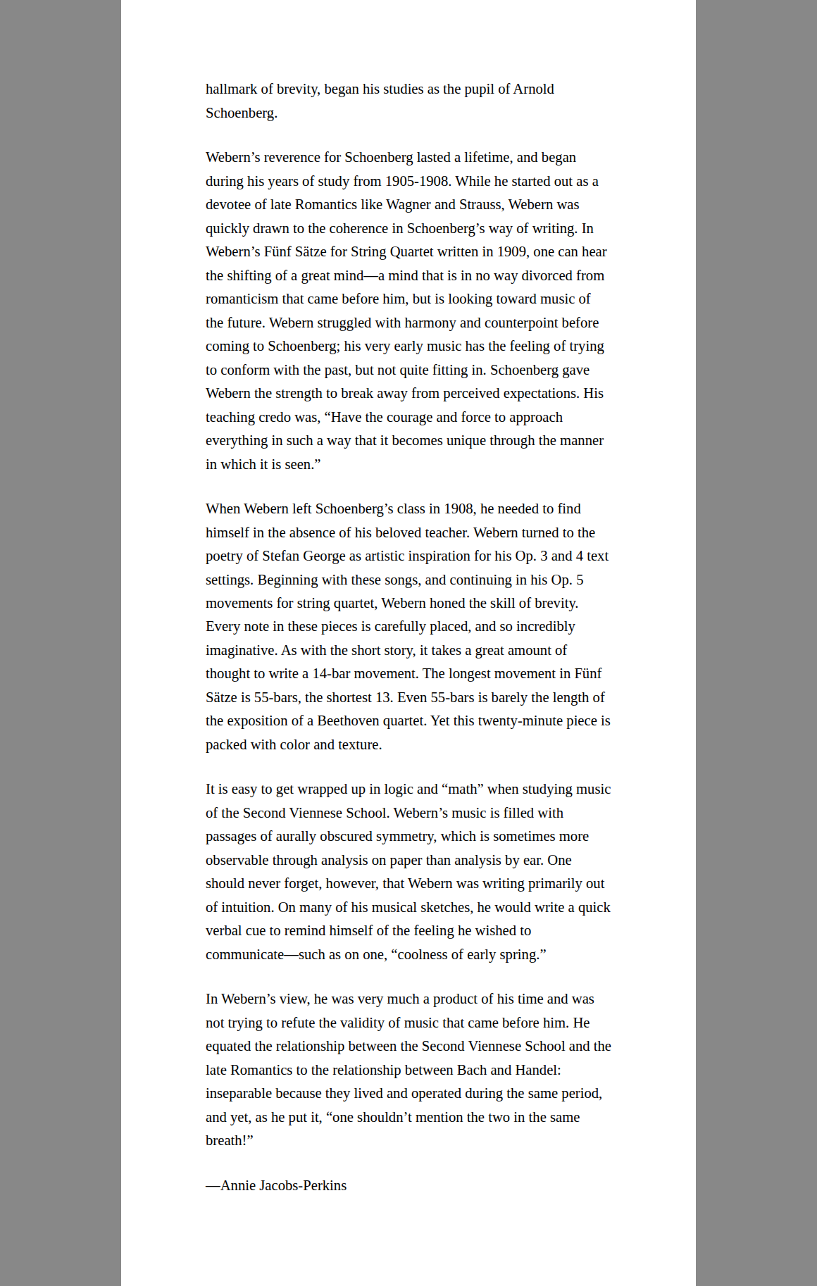hallmark of brevity, began his studies as the pupil of Arnold Schoenberg.
Webern’s reverence for Schoenberg lasted a lifetime, and began during his years of study from 1905-1908. While he started out as a devotee of late Romantics like Wagner and Strauss, Webern was quickly drawn to the coherence in Schoenberg’s way of writing. In Webern’s Fünf Sätze for String Quartet written in 1909, one can hear the shifting of a great mind—a mind that is in no way divorced from romanticism that came before him, but is looking toward music of the future. Webern struggled with harmony and counterpoint before coming to Schoenberg; his very early music has the feeling of trying to conform with the past, but not quite fitting in. Schoenberg gave Webern the strength to break away from perceived expectations. His teaching credo was, “Have the courage and force to approach everything in such a way that it becomes unique through the manner in which it is seen.”
When Webern left Schoenberg’s class in 1908, he needed to find himself in the absence of his beloved teacher. Webern turned to the poetry of Stefan George as artistic inspiration for his Op. 3 and 4 text settings. Beginning with these songs, and continuing in his Op. 5 movements for string quartet, Webern honed the skill of brevity. Every note in these pieces is carefully placed, and so incredibly imaginative. As with the short story, it takes a great amount of thought to write a 14-bar movement. The longest movement in Fünf Sätze is 55-bars, the shortest 13. Even 55-bars is barely the length of the exposition of a Beethoven quartet. Yet this twenty-minute piece is packed with color and texture.
It is easy to get wrapped up in logic and “math” when studying music of the Second Viennese School. Webern’s music is filled with passages of aurally obscured symmetry, which is sometimes more observable through analysis on paper than analysis by ear. One should never forget, however, that Webern was writing primarily out of intuition. On many of his musical sketches, he would write a quick verbal cue to remind himself of the feeling he wished to communicate—such as on one, “coolness of early spring.”
In Webern’s view, he was very much a product of his time and was not trying to refute the validity of music that came before him. He equated the relationship between the Second Viennese School and the late Romantics to the relationship between Bach and Handel: inseparable because they lived and operated during the same period, and yet, as he put it, “one shouldn’t mention the two in the same breath!”
—Annie Jacobs-Perkins